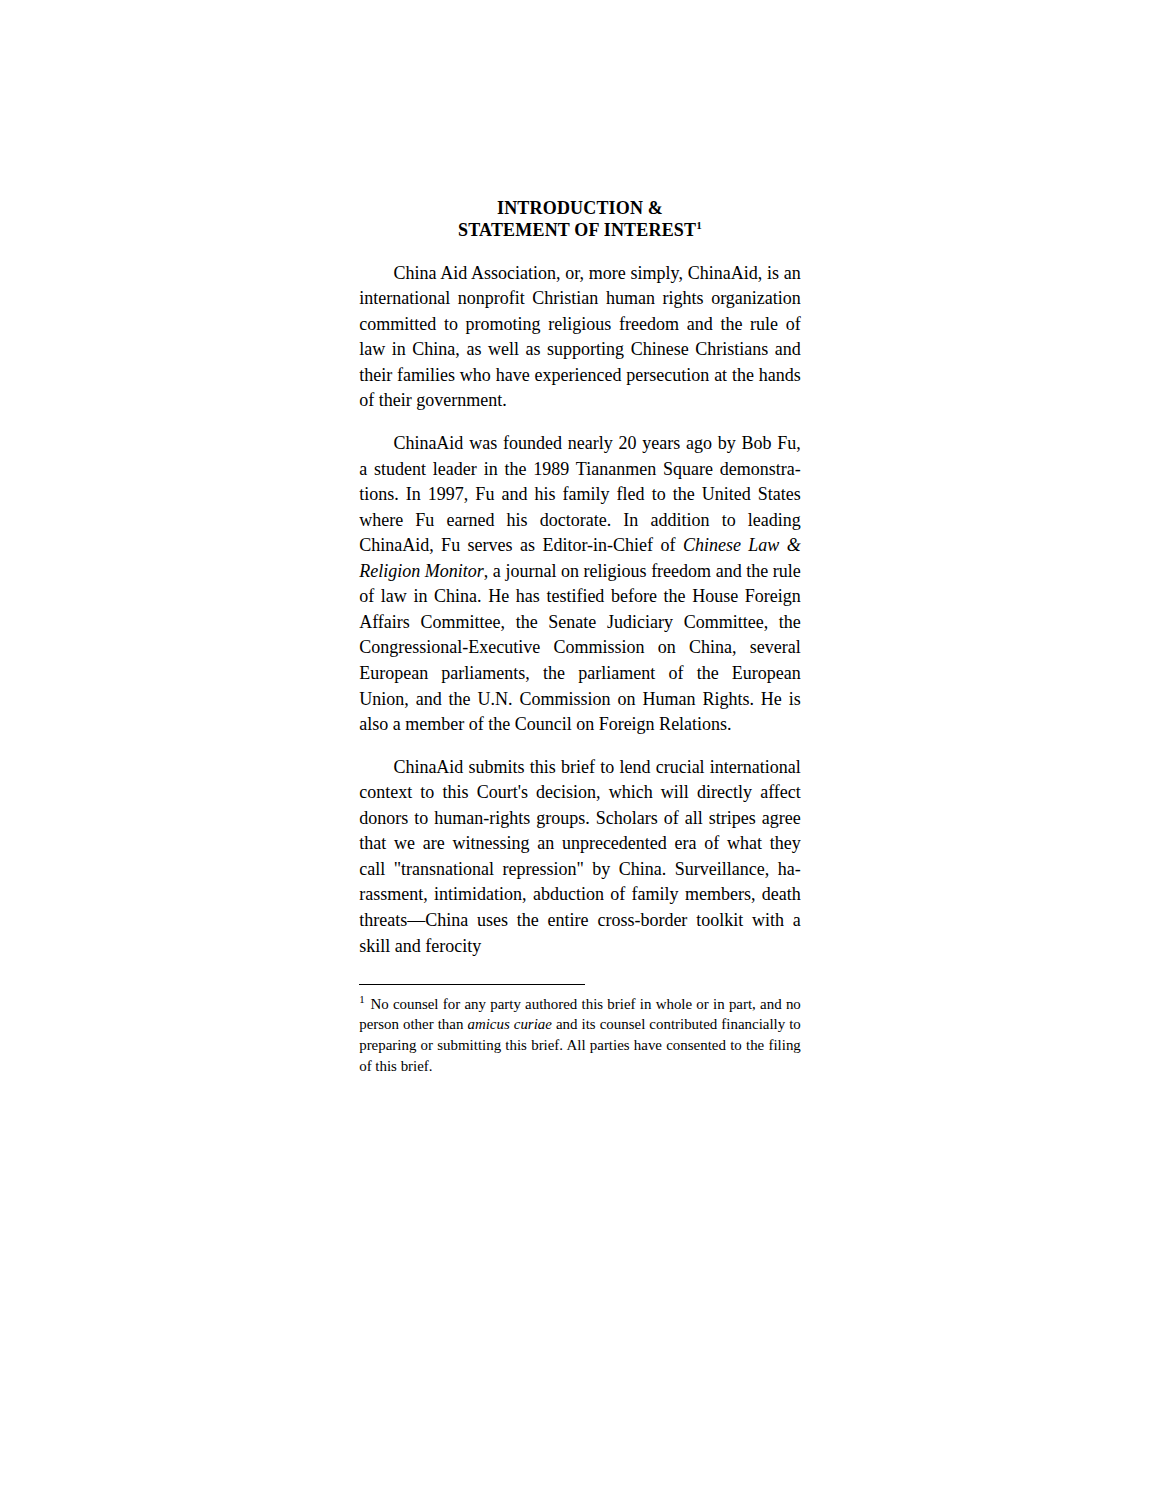INTRODUCTION &STATEMENT OF INTEREST1
China Aid Association, or, more simply, ChinaAid, is an international nonprofit Christian human rights organization committed to promoting religious freedom and the rule of law in China, as well as supporting Chinese Christians and their families who have experienced persecution at the hands of their government.
ChinaAid was founded nearly 20 years ago by Bob Fu, a student leader in the 1989 Tiananmen Square demonstrations. In 1997, Fu and his family fled to the United States where Fu earned his doctorate. In addition to leading ChinaAid, Fu serves as Editor-in-Chief of Chinese Law & Religion Monitor, a journal on religious freedom and the rule of law in China. He has testified before the House Foreign Affairs Committee, the Senate Judiciary Committee, the Congressional-Executive Commission on China, several European parliaments, the parliament of the European Union, and the U.N. Commission on Human Rights. He is also a member of the Council on Foreign Relations.
ChinaAid submits this brief to lend crucial international context to this Court's decision, which will directly affect donors to human-rights groups. Scholars of all stripes agree that we are witnessing an unprecedented era of what they call "transnational repression" by China. Surveillance, harassment, intimidation, abduction of family members, death threats—China uses the entire cross-border toolkit with a skill and ferocity
1 No counsel for any party authored this brief in whole or in part, and no person other than amicus curiae and its counsel contributed financially to preparing or submitting this brief. All parties have consented to the filing of this brief.